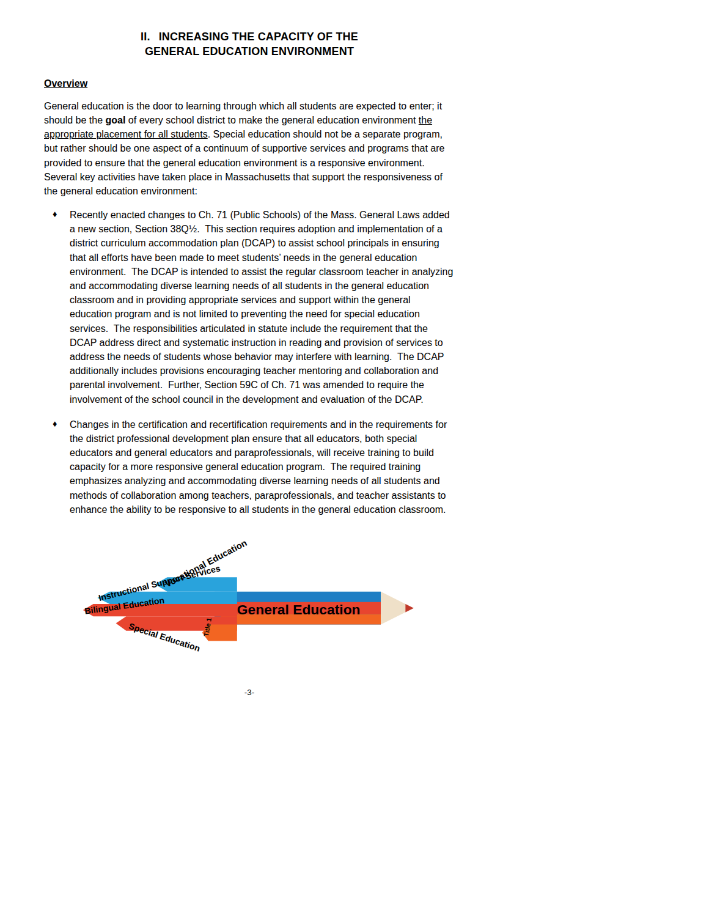II. INCREASING THE CAPACITY OF THE
GENERAL EDUCATION ENVIRONMENT
Overview
General education is the door to learning through which all students are expected to enter; it should be the goal of every school district to make the general education environment the appropriate placement for all students. Special education should not be a separate program, but rather should be one aspect of a continuum of supportive services and programs that are provided to ensure that the general education environment is a responsive environment. Several key activities have taken place in Massachusetts that support the responsiveness of the general education environment:
Recently enacted changes to Ch. 71 (Public Schools) of the Mass. General Laws added a new section, Section 38Q½. This section requires adoption and implementation of a district curriculum accommodation plan (DCAP) to assist school principals in ensuring that all efforts have been made to meet students’ needs in the general education environment. The DCAP is intended to assist the regular classroom teacher in analyzing and accommodating diverse learning needs of all students in the general education classroom and in providing appropriate services and support within the general education program and is not limited to preventing the need for special education services. The responsibilities articulated in statute include the requirement that the DCAP address direct and systematic instruction in reading and provision of services to address the needs of students whose behavior may interfere with learning. The DCAP additionally includes provisions encouraging teacher mentoring and collaboration and parental involvement. Further, Section 59C of Ch. 71 was amended to require the involvement of the school council in the development and evaluation of the DCAP.
Changes in the certification and recertification requirements and in the requirements for the district professional development plan ensure that all educators, both special educators and general educators and paraprofessionals, will receive training to build capacity for a more responsive general education program. The required training emphasizes analyzing and accommodating diverse learning needs of all students and methods of collaboration among teachers, paraprofessionals, and teacher assistants to enhance the ability to be responsive to all students in the general education classroom.
Vocational Education Instructional Support Services Bilingual Education Special Education Title 1 General Education
-3-